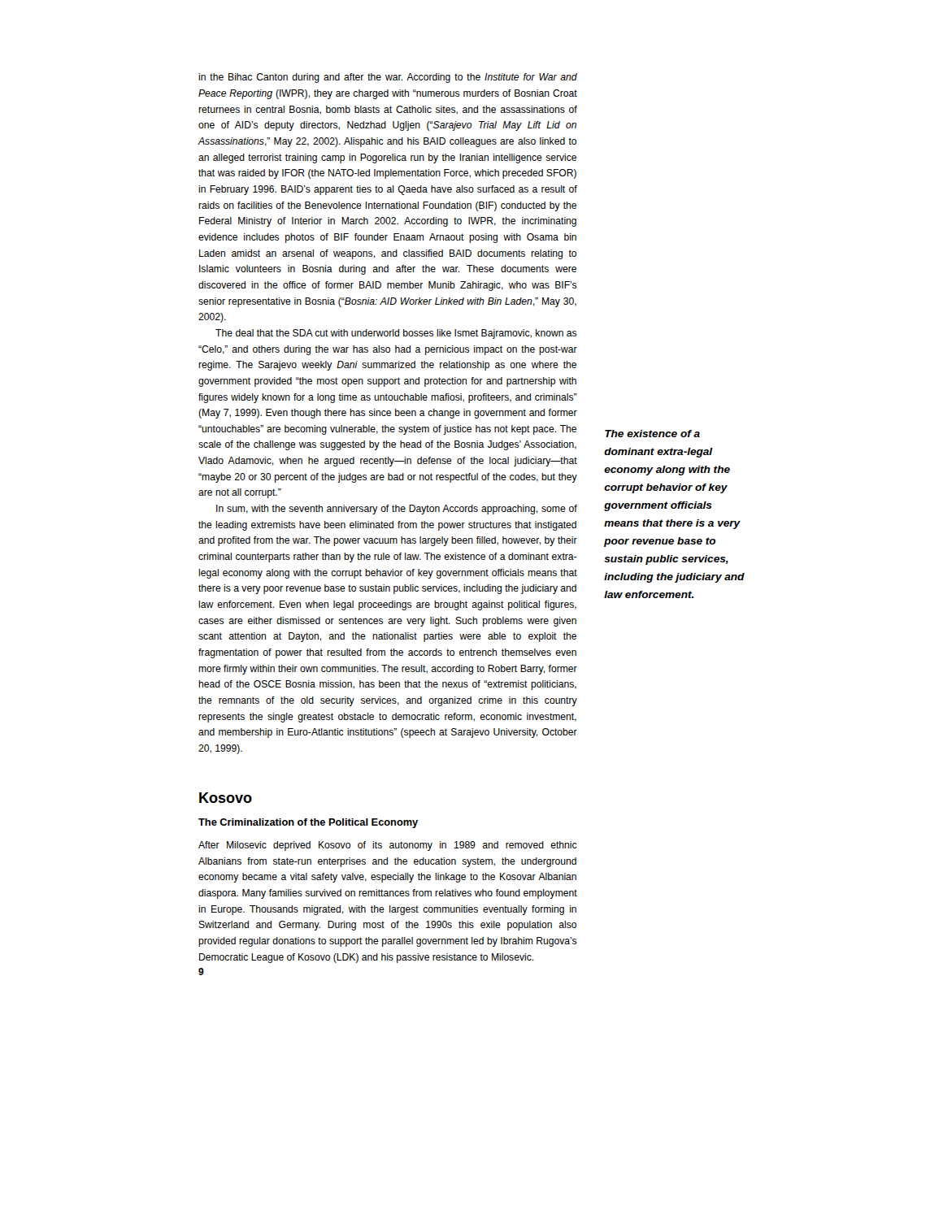in the Bihac Canton during and after the war. According to the Institute for War and Peace Reporting (IWPR), they are charged with “numerous murders of Bosnian Croat returnees in central Bosnia, bomb blasts at Catholic sites, and the assassinations of one of AID’s deputy directors, Nedzhad Ugljen (“Sarajevo Trial May Lift Lid on Assassinations,” May 22, 2002). Alispahic and his BAID colleagues are also linked to an alleged terrorist training camp in Pogorelica run by the Iranian intelligence service that was raided by IFOR (the NATO-led Implementation Force, which preceded SFOR) in February 1996. BAID’s apparent ties to al Qaeda have also surfaced as a result of raids on facilities of the Benevolence International Foundation (BIF) conducted by the Federal Ministry of Interior in March 2002. According to IWPR, the incriminating evidence includes photos of BIF founder Enaam Arnaout posing with Osama bin Laden amidst an arsenal of weapons, and classified BAID documents relating to Islamic volunteers in Bosnia during and after the war. These documents were discovered in the office of former BAID member Munib Zahiragic, who was BIF’s senior representative in Bosnia (“Bosnia: AID Worker Linked with Bin Laden,” May 30, 2002).
The deal that the SDA cut with underworld bosses like Ismet Bajramovic, known as “Celo,” and others during the war has also had a pernicious impact on the post-war regime. The Sarajevo weekly Dani summarized the relationship as one where the government provided “the most open support and protection for and partnership with figures widely known for a long time as untouchable mafiosi, profiteers, and criminals” (May 7, 1999). Even though there has since been a change in government and former “untouchables” are becoming vulnerable, the system of justice has not kept pace. The scale of the challenge was suggested by the head of the Bosnia Judges’ Association, Vlado Adamovic, when he argued recently—in defense of the local judiciary—that “maybe 20 or 30 percent of the judges are bad or not respectful of the codes, but they are not all corrupt.”
In sum, with the seventh anniversary of the Dayton Accords approaching, some of the leading extremists have been eliminated from the power structures that instigated and profited from the war. The power vacuum has largely been filled, however, by their criminal counterparts rather than by the rule of law. The existence of a dominant extra-legal economy along with the corrupt behavior of key government officials means that there is a very poor revenue base to sustain public services, including the judiciary and law enforcement. Even when legal proceedings are brought against political figures, cases are either dismissed or sentences are very light. Such problems were given scant attention at Dayton, and the nationalist parties were able to exploit the fragmentation of power that resulted from the accords to entrench themselves even more firmly within their own communities. The result, according to Robert Barry, former head of the OSCE Bosnia mission, has been that the nexus of “extremist politicians, the remnants of the old security services, and organized crime in this country represents the single greatest obstacle to democratic reform, economic investment, and membership in Euro-Atlantic institutions” (speech at Sarajevo University, October 20, 1999).
Kosovo
The Criminalization of the Political Economy
After Milosevic deprived Kosovo of its autonomy in 1989 and removed ethnic Albanians from state-run enterprises and the education system, the underground economy became a vital safety valve, especially the linkage to the Kosovar Albanian diaspora. Many families survived on remittances from relatives who found employment in Europe. Thousands migrated, with the largest communities eventually forming in Switzerland and Germany. During most of the 1990s this exile population also provided regular donations to support the parallel government led by Ibrahim Rugova’s Democratic League of Kosovo (LDK) and his passive resistance to Milosevic.
The existence of a dominant extra-legal economy along with the corrupt behavior of key government officials means that there is a very poor revenue base to sustain public services, including the judiciary and law enforcement.
9